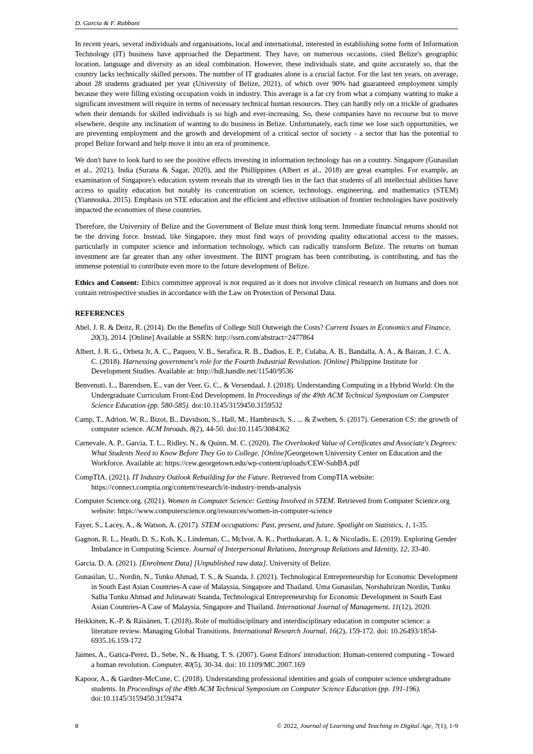D. Garcia & F. Rabbani
In recent years, several individuals and organisations, local and international, interested in establishing some form of Information Technology (IT) business have approached the Department. They have, on numerous occasions, cited Belize's geographic location, language and diversity as an ideal combination. However, these individuals state, and quite accurately so, that the country lacks technically skilled persons. The number of IT graduates alone is a crucial factor. For the last ten years, on average, about 28 students graduated per year (University of Belize, 2021), of which over 90% had guaranteed employment simply because they were filling existing occupation voids in industry. This average is a far cry from what a company wanting to make a significant investment will require in terms of necessary technical human resources. They can hardly rely on a trickle of graduates when their demands for skilled individuals is so high and ever-increasing. So, these companies have no recourse but to move elsewhere, despite any inclination of wanting to do business in Belize. Unfortunately, each time we lose such opportunities, we are preventing employment and the growth and development of a critical sector of society - a sector that has the potential to propel Belize forward and help move it into an era of prominence.
We don't have to look hard to see the positive effects investing in information technology has on a country. Singapore (Gunasilan et al., 2021), India (Surana & Sagar, 2020), and the Phillippines (Albert et al., 2018) are great examples. For example, an examination of Singapore's education system reveals that its strength lies in the fact that students of all intellectual abilities have access to quality education but notably its concentration on science, technology, engineering, and mathematics (STEM) (Yiannouka, 2015). Emphasis on STE education and the efficient and effective utilisation of frontier technologies have positively impacted the economies of these countries.
Therefore, the University of Belize and the Government of Belize must think long term. Immediate financial returns should not be the driving force. Instead, like Singapore, they must find ways of providing quality educational access to the masses, particularly in computer science and information technology, which can radically transform Belize. The returns on human investment are far greater than any other investment. The BINT program has been contributing, is contributing, and has the immense potential to contribute even more to the future development of Belize.
Ethics and Consent: Ethics committee approval is not required as it does not involve clinical research on humans and does not contain retrospective studies in accordance with the Law on Protection of Personal Data.
REFERENCES
Abel, J. R. & Deitz, R. (2014). Do the Benefits of College Still Outweigh the Costs? Current Issues in Economics and Finance, 20(3), 2014. [Online] Available at SSRN: http://ssrn.com/abstract=2477864
Albert, J. R. G., Orbeta Jr, A. C., Paqueo, V. B., Serafica, R. B., Dadios, E. P., Culaba, A. B., Bandalla, A. A., & Bairan, J. C. A. C. (2018). Harnessing government's role for the Fourth Industrial Revolution. [Online] Philippine Institute for Development Studies. Available at: http://hdl.handle.net/11540/9536
Benvenuti, L., Barendsen, E., van der Veer, G. C., & Versendaal, J. (2018). Understanding Computing in a Hybrid World: On the Undergraduate Curriculum Front-End Development. In Proceedings of the 49th ACM Technical Symposium on Computer Science Education (pp. 580-585). doi:10.1145/3159450.3159532
Camp, T., Adrion, W. R., Bizot, B., Davidson, S., Hall, M., Hambrusch, S., ... & Zweben, S. (2017). Generation CS: the growth of computer science. ACM Inroads, 8(2), 44-50. doi:10.1145/3084362
Carnevale, A. P., Garcia, T. L., Ridley, N., & Quinn, M. C. (2020). The Overlooked Value of Certificates and Associate's Degrees: What Students Need to Know Before They Go to College. [Online] Georgetown University Center on Education and the Workforce. Available at: https://cew.georgetown.edu/wp-content/uploads/CEW-SubBA.pdf
CompTIA. (2021). IT Industry Outlook Rebuilding for the Future. Retrieved from CompTIA website: https://connect.comptia.org/content/research/it-industry-trends-analysis
Computer Science.org. (2021). Women in Computer Science: Getting Involved in STEM. Retrieved from Computer Science.org website: https://www.computerscience.org/resources/women-in-computer-science
Fayer, S., Lacey, A., & Watson, A. (2017). STEM occupations: Past, present, and future. Spotlight on Statistics, 1, 1-35.
Gagnon, R. L., Heath, D. S., Koh, K., Lindeman, C., McIvor, A. K., Porthukaran, A. I., & Nicoladis, E. (2019). Exploring Gender Imbalance in Computing Science. Journal of Interpersonal Relations, Intergroup Relations and Identity, 12, 33-40.
Garcia, D. A. (2021). [Enrolment Data] [Unpublished raw data]. University of Belize.
Gunasilan, U., Nordin, N., Tunku Ahmad, T. S., & Suanda, J. (2021). Technological Entrepreneurship for Economic Development in South East Asian Countries-A case of Malaysia, Singapore and Thailand. Uma Gunasilan, Norshahrizan Nordin, Tunku Salha Tunku Ahmad and Julinawati Suanda, Technological Entrepreneurship for Economic Development in South East Asian Countries-A Case of Malaysia, Singapore and Thailand. International Journal of Management, 11(12), 2020.
Heikkinen, K.-P. & Räisänen, T. (2018). Role of multidisciplinary and interdisciplinary education in computer science: a literature review. Managing Global Transitions. International Research Journal, 16(2), 159-172. doi: 10.26493/1854-6935.16.159-172
Jaimes, A., Gatica-Perez, D., Sebe, N., & Huang, T. S. (2007). Guest Editors' introduction: Human-centered computing - Toward a human revolution. Computer, 40(5), 30-34. doi: 10.1109/MC.2007.169
Kapoor, A., & Gardner-McCune, C. (2018). Understanding professional identities and goals of computer science undergraduate students. In Proceedings of the 49th ACM Technical Symposium on Computer Science Education (pp. 191-196). doi:10.1145/3159450.3159474
8 © 2022, Journal of Learning and Teaching in Digital Age, 7(1), 1-9